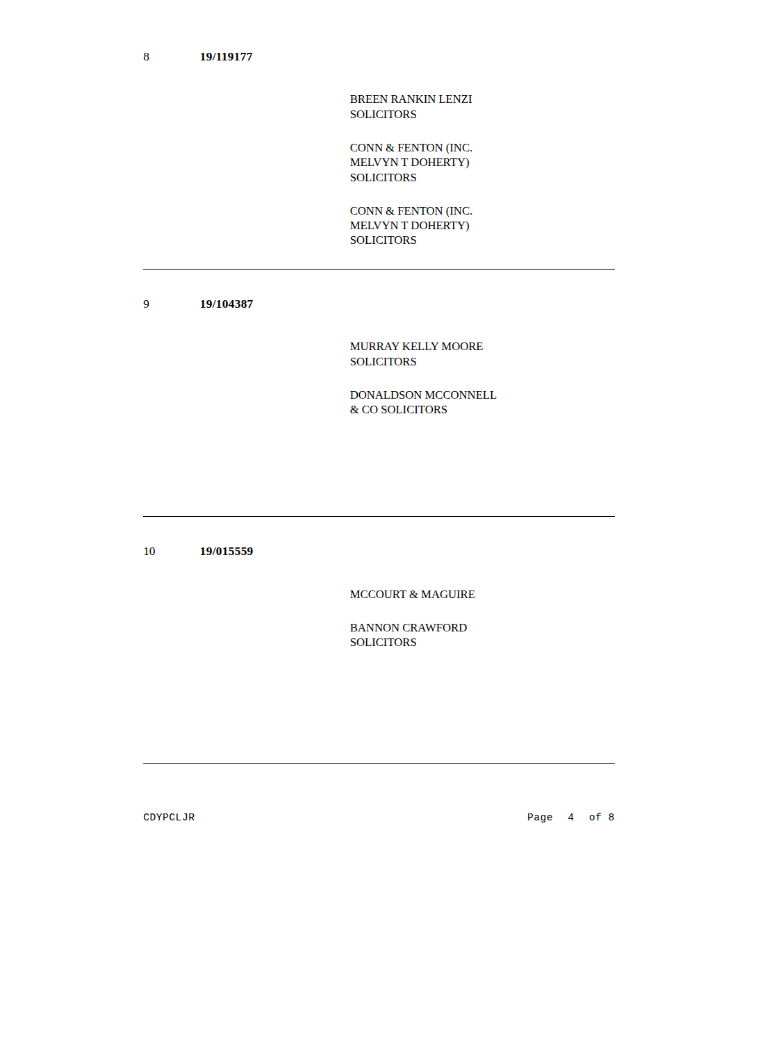8
19/119177
Breen Rankin Lenzi
Solicitors
Conn & Fenton (Inc.
Melvyn T Doherty)
Solicitors
Conn & Fenton (Inc.
Melvyn T Doherty)
Solicitors
9
19/104387
Murray Kelly Moore
Solicitors
Donaldson McConnell
& Co Solicitors
10
19/015559
McCourt & Maguire
Bannon Crawford
Solicitors
CDYPCLJR
Page 4 of 8